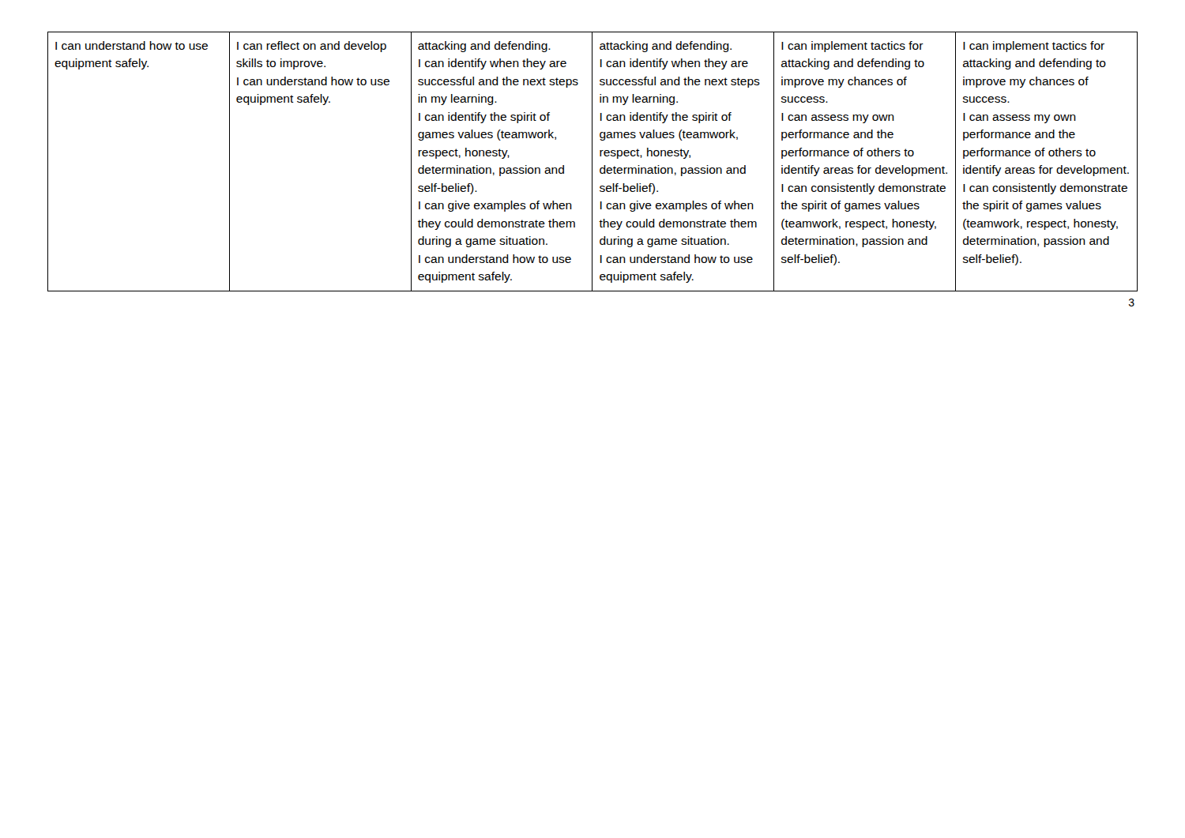| I can understand how to use equipment safely. | I can reflect on and develop skills to improve. I can understand how to use equipment safely. | attacking and defending. I can identify when they are successful and the next steps in my learning. I can identify the spirit of games values (teamwork, respect, honesty, determination, passion and self-belief). I can give examples of when they could demonstrate them during a game situation. I can understand how to use equipment safely. | attacking and defending. I can identify when they are successful and the next steps in my learning. I can identify the spirit of games values (teamwork, respect, honesty, determination, passion and self-belief). I can give examples of when they could demonstrate them during a game situation. I can understand how to use equipment safely. | I can implement tactics for attacking and defending to improve my chances of success. I can assess my own performance and the performance of others to identify areas for development. I can consistently demonstrate the spirit of games values (teamwork, respect, honesty, determination, passion and self-belief). | I can implement tactics for attacking and defending to improve my chances of success. I can assess my own performance and the performance of others to identify areas for development. I can consistently demonstrate the spirit of games values (teamwork, respect, honesty, determination, passion and self-belief). |
3